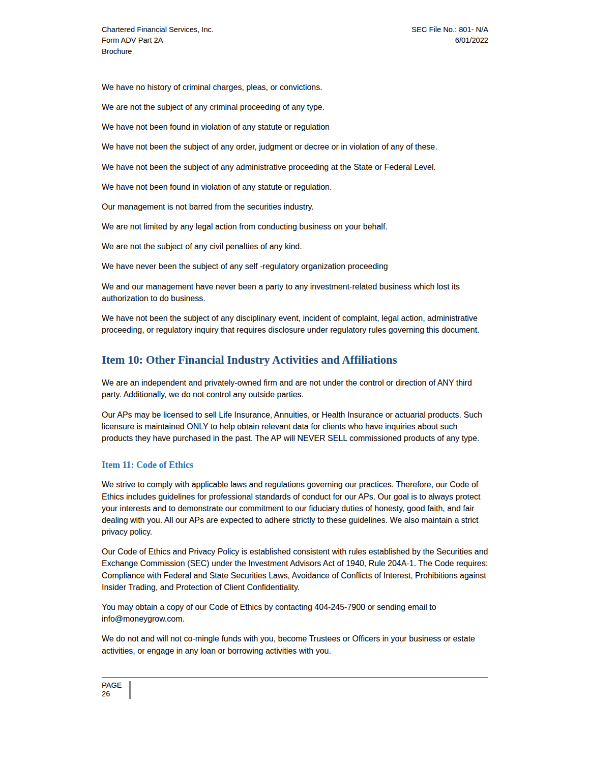Chartered Financial Services, Inc. Form ADV Part 2A Brochure
SEC File No.: 801- N/A 6/01/2022
We have no history of criminal charges, pleas, or convictions.
We are not the subject of any criminal proceeding of any type.
We have not been found in violation of any statute or regulation
We have not been the subject of any order, judgment or decree or in violation of any of these.
We have not been the subject of any administrative proceeding at the State or Federal Level.
We have not been found in violation of any statute or regulation.
Our management is not barred from the securities industry.
We are not limited by any legal action from conducting business on your behalf.
We are not the subject of any civil penalties of any kind.
We have never been the subject of any self -regulatory organization proceeding
We and our management have never been a party to any investment-related business which lost its authorization to do business.
We have not been the subject of any disciplinary event, incident of complaint, legal action, administrative proceeding, or regulatory inquiry that requires disclosure under regulatory rules governing this document.
Item 10: Other Financial Industry Activities and Affiliations
We are an independent and privately-owned firm and are not under the control or direction of ANY third party. Additionally, we do not control any outside parties.
Our APs may be licensed to sell Life Insurance, Annuities, or Health Insurance or actuarial products. Such licensure is maintained ONLY to help obtain relevant data for clients who have inquiries about such products they have purchased in the past. The AP will NEVER SELL commissioned products of any type.
Item 11: Code of Ethics
We strive to comply with applicable laws and regulations governing our practices. Therefore, our Code of Ethics includes guidelines for professional standards of conduct for our APs. Our goal is to always protect your interests and to demonstrate our commitment to our fiduciary duties of honesty, good faith, and fair dealing with you. All our APs are expected to adhere strictly to these guidelines. We also maintain a strict privacy policy.
Our Code of Ethics and Privacy Policy is established consistent with rules established by the Securities and Exchange Commission (SEC) under the Investment Advisors Act of 1940, Rule 204A-1. The Code requires: Compliance with Federal and State Securities Laws, Avoidance of Conflicts of Interest, Prohibitions against Insider Trading, and Protection of Client Confidentiality.
You may obtain a copy of our Code of Ethics by contacting 404-245-7900 or sending email to info@moneygrow.com.
We do not and will not co-mingle funds with you, become Trustees or Officers in your business or estate activities, or engage in any loan or borrowing activities with you.
PAGE
26